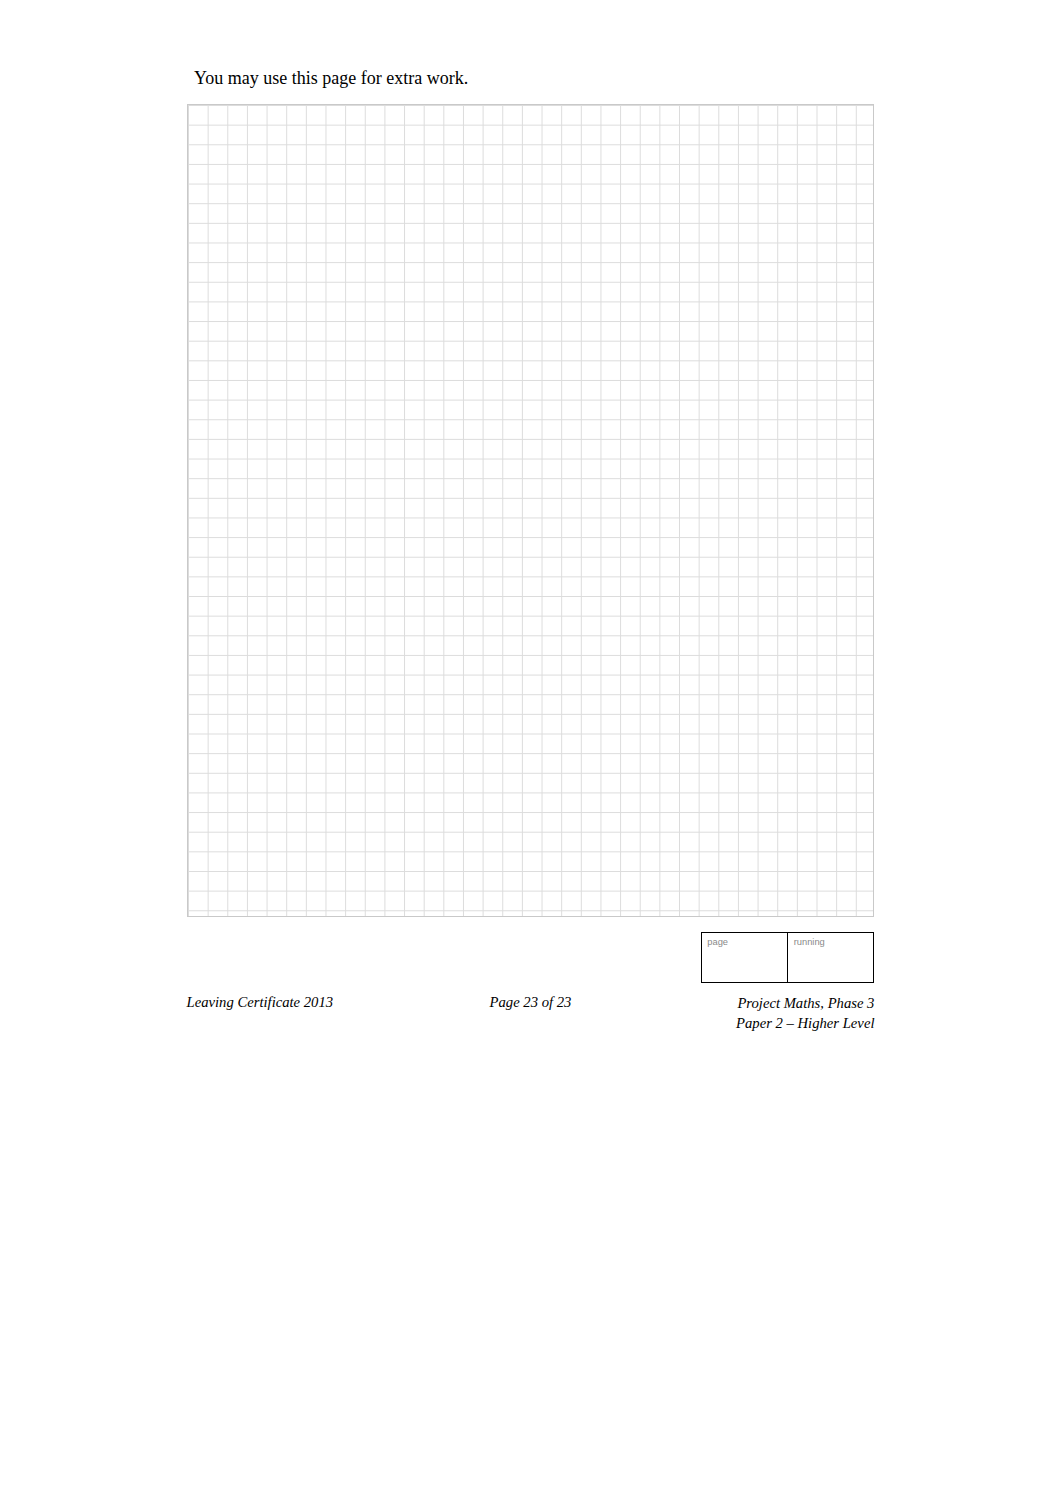You may use this page for extra work.
| page | running |
Leaving Certificate 2013
Page 23 of 23
Project Maths, Phase 3
Paper 2 – Higher Level